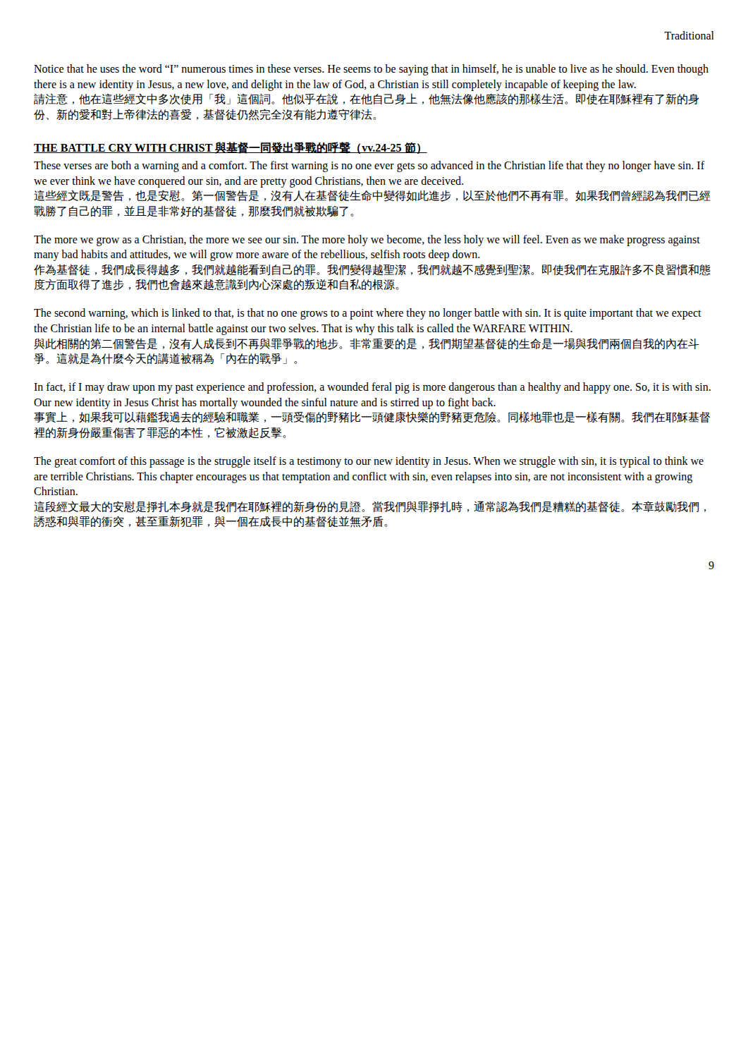Traditional
Notice that he uses the word “I” numerous times in these verses. He seems to be saying that in himself, he is unable to live as he should. Even though there is a new identity in Jesus, a new love, and delight in the law of God, a Christian is still completely incapable of keeping the law.
請注意，他在這些經文中多次使用「我」這個詞。他似乎在說，在他自己身上，他無法像他應該的那樣生活。即使在耶穌裡有了新的身份、新的愛和對上帝律法的喜愛，基督徒仍然完全沒有能力遵守律法。
THE BATTLE CRY WITH CHRIST 與基督一同發出爭戰的呼聲（vv.24-25 節）
These verses are both a warning and a comfort. The first warning is no one ever gets so advanced in the Christian life that they no longer have sin. If we ever think we have conquered our sin, and are pretty good Christians, then we are deceived.
這些經文既是警告，也是安慰。第一個警告是，沒有人在基督徒生命中變得如此進步，以至於他們不再有罪。如果我們曾經認為我們已經戰勝了自己的罪，並且是非常好的基督徒，那麼我們就被欺騙了。
The more we grow as a Christian, the more we see our sin. The more holy we become, the less holy we will feel. Even as we make progress against many bad habits and attitudes, we will grow more aware of the rebellious, selfish roots deep down.
作為基督徒，我們成長得越多，我們就越能看到自己的罪。我們變得越聖潔，我們就越不感覺到聖潔。即使我們在克服許多不良習慣和態度方面取得了進步，我們也會越來越意識到內心深處的叛逆和自私的根源。
The second warning, which is linked to that, is that no one grows to a point where they no longer battle with sin. It is quite important that we expect the Christian life to be an internal battle against our two selves. That is why this talk is called the WARFARE WITHIN.
與此相關的第二個警告是，沒有人成長到不再與罪爭戰的地步。非常重要的是，我們期望基督徒的生命是一場與我們兩個自我的內在斗爭。這就是為什麼今天的講道被稱為「內在的戰爭」。
In fact, if I may draw upon my past experience and profession, a wounded feral pig is more dangerous than a healthy and happy one. So, it is with sin. Our new identity in Jesus Christ has mortally wounded the sinful nature and is stirred up to fight back.
事實上，如果我可以藉鑑我過去的經驗和職業，一頭受傷的野豬比一頭健康快樂的野豬更危險。同樣地罪也是一樣有關。我們在耶穌基督裡的新身份嚴重傷害了罪惡的本性，它被激起反擊。
The great comfort of this passage is the struggle itself is a testimony to our new identity in Jesus. When we struggle with sin, it is typical to think we are terrible Christians. This chapter encourages us that temptation and conflict with sin, even relapses into sin, are not inconsistent with a growing Christian.
這段經文最大的安慰是掙扎本身就是我們在耶穌裡的新身份的見證。當我們與罪掙扎時，通常認為我們是糟糕的基督徒。本章鼓勵我們，誘惑和與罪的衝突，甚至重新犯罪，與一個在成長中的基督徒並無矛盾。
9